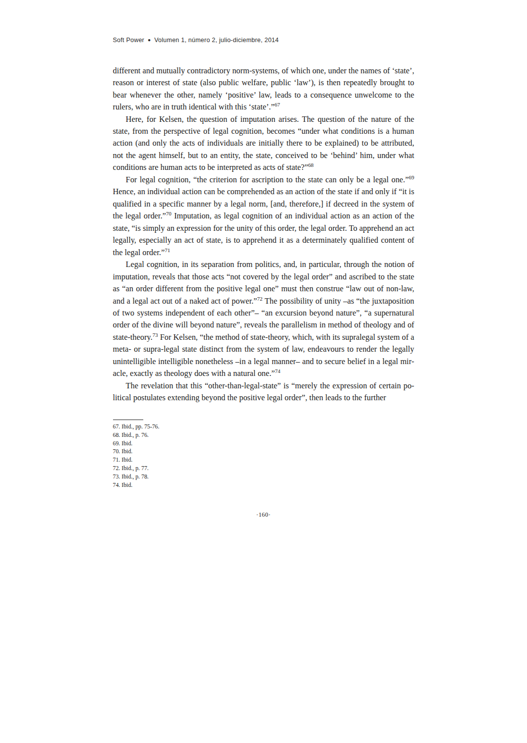Soft Power●Volumen 1, número 2, julio-diciembre, 2014
different and mutually contradictory norm-systems, of which one, under the names of ‘state’, reason or interest of state (also public welfare, public ‘law’), is then repeatedly brought to bear whenever the other, namely ‘positive’ law, leads to a consequence unwelcome to the rulers, who are in truth identical with this ‘state’.”67
Here, for Kelsen, the question of imputation arises. The question of the nature of the state, from the perspective of legal cognition, becomes “under what conditions is a human action (and only the acts of individuals are initially there to be explained) to be attributed, not the agent himself, but to an entity, the state, conceived to be ‘behind’ him, under what conditions are human acts to be interpreted as acts of state?”68
For legal cognition, “the criterion for ascription to the state can only be a legal one.”69 Hence, an individual action can be comprehended as an action of the state if and only if “it is qualified in a specific manner by a legal norm, [and, therefore,] if decreed in the system of the legal order.”70 Imputation, as legal cognition of an individual action as an action of the state, “is simply an expression for the unity of this order, the legal order. To apprehend an act legally, especially an act of state, is to apprehend it as a determinately qualified content of the legal order.”71
Legal cognition, in its separation from politics, and, in particular, through the notion of imputation, reveals that those acts “not covered by the legal order” and ascribed to the state as “an order different from the positive legal one” must then construe “law out of non-law, and a legal act out of a naked act of power.”72 The possibility of unity –as “the juxtaposition of two systems independent of each other”– “an excursion beyond nature”, “a supernatural order of the divine will beyond nature”, reveals the parallelism in method of theology and of state-theory.73 For Kelsen, “the method of state-theory, which, with its supralegal system of a meta- or supra-legal state distinct from the system of law, endeavours to render the legally unintelligible intelligible nonetheless –in a legal manner– and to secure belief in a legal miracle, exactly as theology does with a natural one.”74
The revelation that this “other-than-legal-state” is “merely the expression of certain political postulates extending beyond the positive legal order”, then leads to the further
67. Ibid., pp. 75-76.
68. Ibid., p. 76.
69. Ibid.
70. Ibid.
71. Ibid.
72. Ibid., p. 77.
73. Ibid., p. 78.
74. Ibid.
·160·